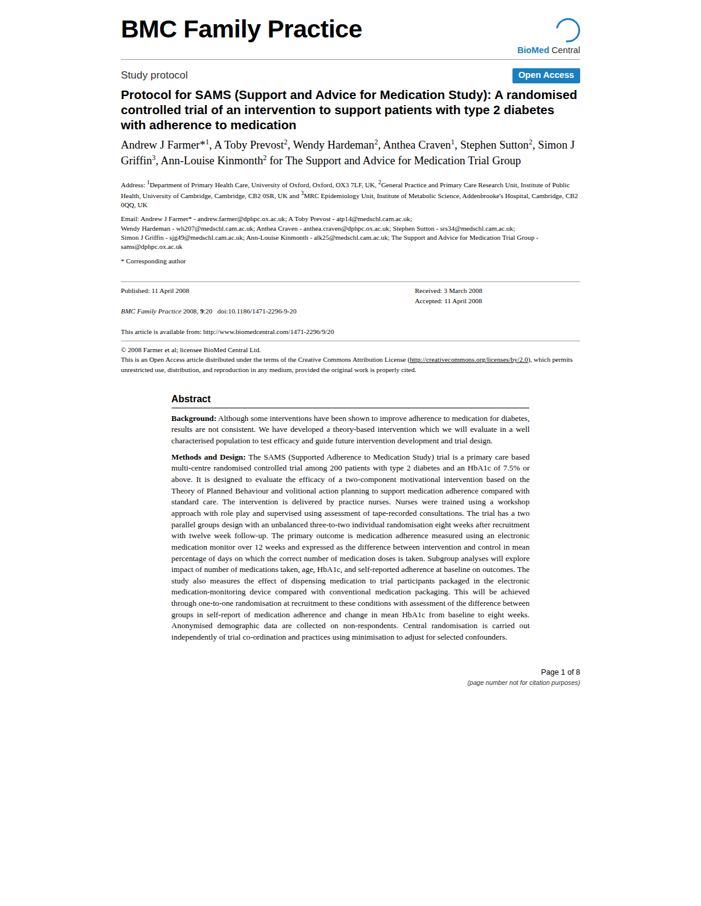BMC Family Practice
BioMed Central
Study protocol
Open Access
Protocol for SAMS (Support and Advice for Medication Study): A randomised controlled trial of an intervention to support patients with type 2 diabetes with adherence to medication
Andrew J Farmer*1, A Toby Prevost2, Wendy Hardeman2, Anthea Craven1, Stephen Sutton2, Simon J Griffin3, Ann-Louise Kinmonth2 for The Support and Advice for Medication Trial Group
Address: 1Department of Primary Health Care, University of Oxford, Oxford, OX3 7LF, UK, 2General Practice and Primary Care Research Unit, Institute of Public Health, University of Cambridge, Cambridge, CB2 0SR, UK and 3MRC Epidemiology Unit, Institute of Metabolic Science, Addenbrooke's Hospital, Cambridge, CB2 0QQ, UK
Email: Andrew J Farmer* - andrew.farmer@dphpc.ox.ac.uk; A Toby Prevost - atp14@medschl.cam.ac.uk;
Wendy Hardeman - wh207@medschl.cam.ac.uk; Anthea Craven - anthea.craven@dphpc.ox.ac.uk; Stephen Sutton - srs34@medschl.cam.ac.uk;
Simon J Griffin - sjg49@medschl.cam.ac.uk; Ann-Louise Kinmonth - alk25@medschl.cam.ac.uk; The Support and Advice for Medication Trial Group - sams@dphpc.ox.ac.uk
* Corresponding author
Published: 11 April 2008
BMC Family Practice 2008, 9:20 doi:10.1186/1471-2296-9-20
This article is available from: http://www.biomedcentral.com/1471-2296/9/20
Received: 3 March 2008
Accepted: 11 April 2008
© 2008 Farmer et al; licensee BioMed Central Ltd.
This is an Open Access article distributed under the terms of the Creative Commons Attribution License (http://creativecommons.org/licenses/by/2.0), which permits unrestricted use, distribution, and reproduction in any medium, provided the original work is properly cited.
Abstract
Background: Although some interventions have been shown to improve adherence to medication for diabetes, results are not consistent. We have developed a theory-based intervention which we will evaluate in a well characterised population to test efficacy and guide future intervention development and trial design.
Methods and Design: The SAMS (Supported Adherence to Medication Study) trial is a primary care based multi-centre randomised controlled trial among 200 patients with type 2 diabetes and an HbA1c of 7.5% or above. It is designed to evaluate the efficacy of a two-component motivational intervention based on the Theory of Planned Behaviour and volitional action planning to support medication adherence compared with standard care. The intervention is delivered by practice nurses. Nurses were trained using a workshop approach with role play and supervised using assessment of tape-recorded consultations. The trial has a two parallel groups design with an unbalanced three-to-two individual randomisation eight weeks after recruitment with twelve week follow-up. The primary outcome is medication adherence measured using an electronic medication monitor over 12 weeks and expressed as the difference between intervention and control in mean percentage of days on which the correct number of medication doses is taken. Subgroup analyses will explore impact of number of medications taken, age, HbA1c, and self-reported adherence at baseline on outcomes. The study also measures the effect of dispensing medication to trial participants packaged in the electronic medication-monitoring device compared with conventional medication packaging. This will be achieved through one-to-one randomisation at recruitment to these conditions with assessment of the difference between groups in self-report of medication adherence and change in mean HbA1c from baseline to eight weeks. Anonymised demographic data are collected on non-respondents. Central randomisation is carried out independently of trial co-ordination and practices using minimisation to adjust for selected confounders.
Page 1 of 8
(page number not for citation purposes)